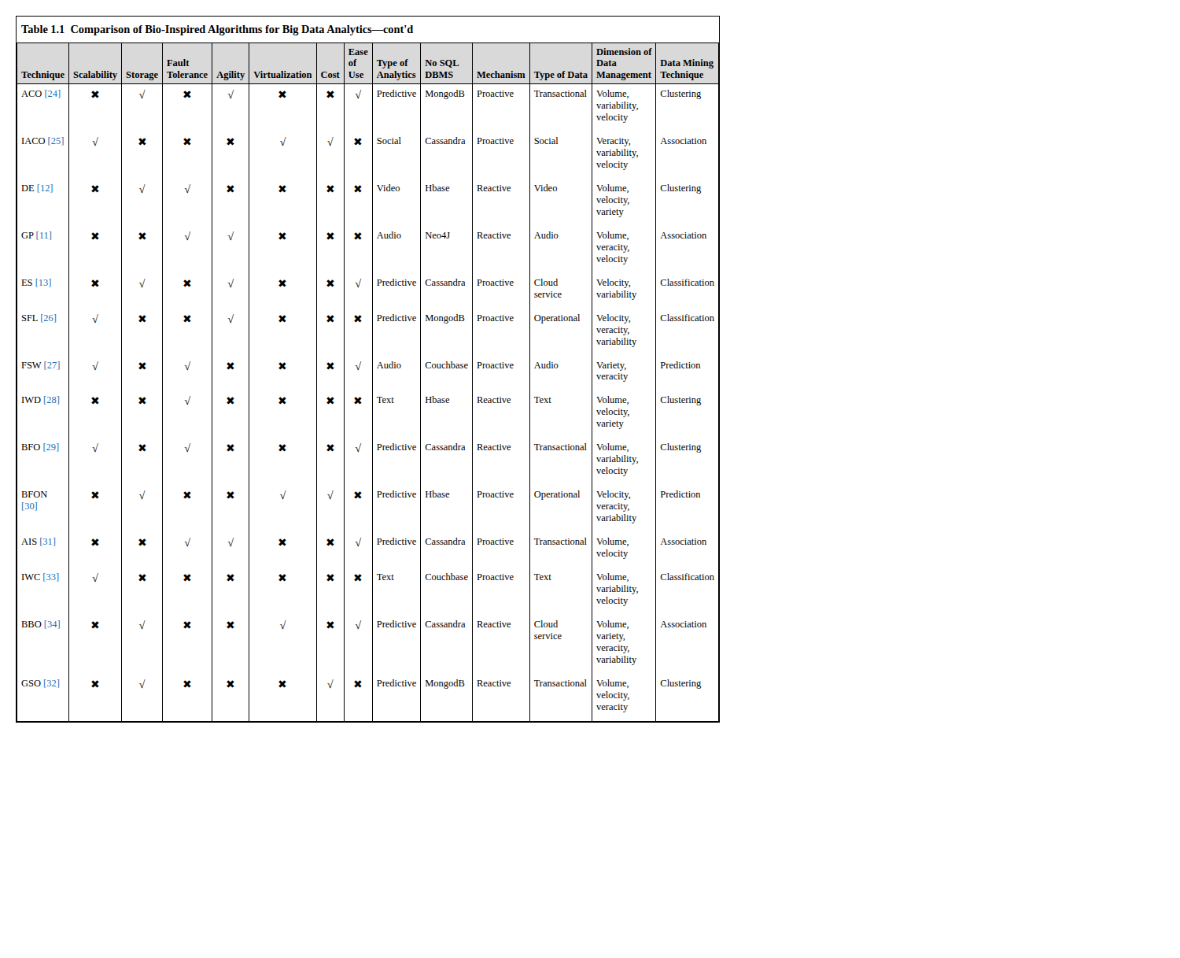Table 1.1 Comparison of Bio-Inspired Algorithms for Big Data Analytics—cont'd
| Technique | Scalability | Storage | Fault Tolerance | Agility | Virtualization | Cost | Ease of Use | Type of Analytics | No SQL DBMS | Mechanism | Type of Data | Dimension of Data Management | Data Mining Technique |
| --- | --- | --- | --- | --- | --- | --- | --- | --- | --- | --- | --- | --- | --- |
| ACO [24] | ✖ | √ | ✖ | √ | ✖ | ✖ | √ | Predictive | MongodB | Proactive | Transactional | Volume, variability, velocity | Clustering |
| IACO [25] | √ | ✖ | ✖ | ✖ | √ | √ | ✖ | Social | Cassandra | Proactive | Social | Veracity, variability, velocity | Association |
| DE [12] | ✖ | √ | √ | ✖ | ✖ | ✖ | ✖ | Video | Hbase | Reactive | Video | Volume, velocity, variety | Clustering |
| GP [11] | ✖ | ✖ | √ | √ | ✖ | ✖ | ✖ | Audio | Neo4J | Reactive | Audio | Volume, veracity, velocity | Association |
| ES [13] | ✖ | √ | ✖ | √ | ✖ | ✖ | √ | Predictive | Cassandra | Proactive | Cloud service | Velocity, variability | Classification |
| SFL [26] | √ | ✖ | ✖ | √ | ✖ | ✖ | ✖ | Predictive | MongodB | Proactive | Operational | Velocity, veracity, variability | Classification |
| FSW [27] | √ | ✖ | √ | ✖ | ✖ | ✖ | √ | Audio | Couchbase | Proactive | Audio | Variety, veracity | Prediction |
| IWD [28] | ✖ | ✖ | √ | ✖ | ✖ | ✖ | ✖ | Text | Hbase | Reactive | Text | Volume, velocity, variety | Clustering |
| BFO [29] | √ | ✖ | √ | ✖ | ✖ | ✖ | √ | Predictive | Cassandra | Reactive | Transactional | Volume, variability, velocity | Clustering |
| BFON [30] | ✖ | √ | ✖ | ✖ | √ | √ | ✖ | Predictive | Hbase | Proactive | Operational | Velocity, veracity, variability | Prediction |
| AIS [31] | ✖ | ✖ | √ | √ | ✖ | ✖ | √ | Predictive | Cassandra | Proactive | Transactional | Volume, velocity | Association |
| IWC [33] | √ | ✖ | ✖ | ✖ | ✖ | ✖ | ✖ | Text | Couchbase | Proactive | Text | Volume, variability, velocity | Classification |
| BBO [34] | ✖ | √ | ✖ | ✖ | √ | ✖ | √ | Predictive | Cassandra | Reactive | Cloud service | Volume, variety, veracity, variability | Association |
| GSO [32] | ✖ | √ | ✖ | ✖ | ✖ | √ | ✖ | Predictive | MongodB | Reactive | Transactional | Volume, velocity, veracity | Clustering |